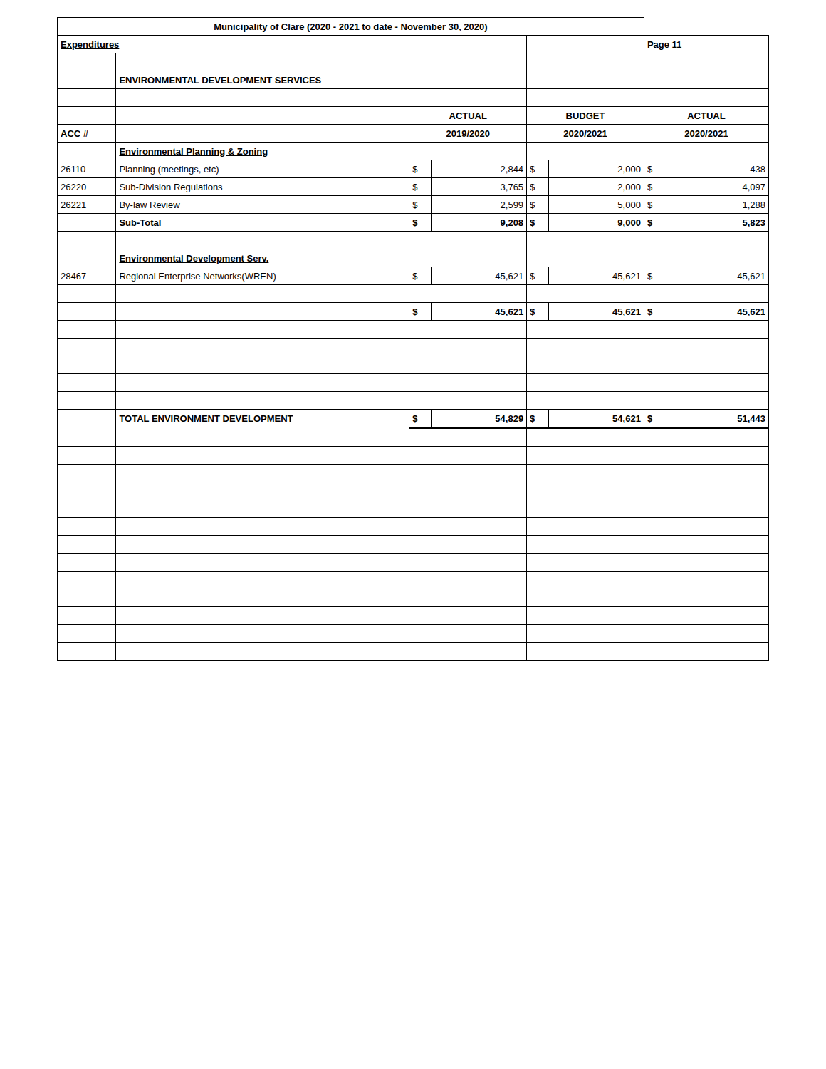| Municipality of Clare (2020 - 2021 to date - November 30, 2020) | |
| Expenditures | | | Page 11 |
| | ENVIRONMENTAL DEVELOPMENT SERVICES | | | |
| | | ACTUAL | BUDGET | ACTUAL |
| ACC # | | 2019/2020 | 2020/2021 | 2020/2021 |
| | Environmental Planning & Zoning | | | |
| 26110 | Planning (meetings, etc) | $ | 2,844 | $ | 2,000 | $ | 438 |
| 26220 | Sub-Division Regulations | $ | 3,765 | $ | 2,000 | $ | 4,097 |
| 26221 | By-law Review | $ | 2,599 | $ | 5,000 | $ | 1,288 |
| | Sub-Total | $ | 9,208 | $ | 9,000 | $ | 5,823 |
| | Environmental Development Serv. | | | |
| 28467 | Regional Enterprise Networks(WREN) | $ | 45,621 | $ | 45,621 | $ | 45,621 |
| | | $ | 45,621 | $ | 45,621 | $ | 45,621 |
| | TOTAL ENVIRONMENT DEVELOPMENT | $ | 54,829 | $ | 54,621 | $ | 51,443 |